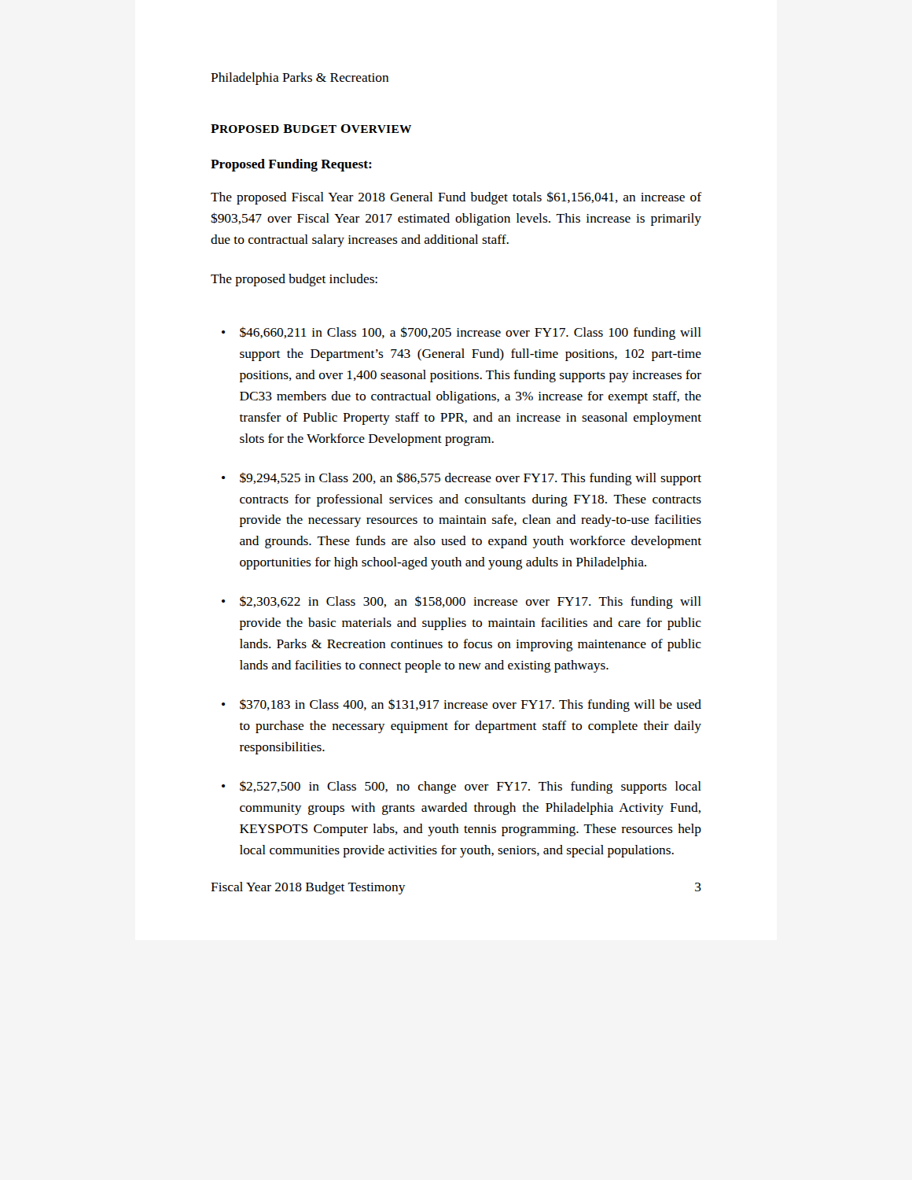Philadelphia Parks & Recreation
PROPOSED BUDGET OVERVIEW
Proposed Funding Request:
The proposed Fiscal Year 2018 General Fund budget totals $61,156,041, an increase of $903,547 over Fiscal Year 2017 estimated obligation levels. This increase is primarily due to contractual salary increases and additional staff.
The proposed budget includes:
$46,660,211 in Class 100, a $700,205 increase over FY17. Class 100 funding will support the Department’s 743 (General Fund) full-time positions, 102 part-time positions, and over 1,400 seasonal positions. This funding supports pay increases for DC33 members due to contractual obligations, a 3% increase for exempt staff, the transfer of Public Property staff to PPR, and an increase in seasonal employment slots for the Workforce Development program.
$9,294,525 in Class 200, an $86,575 decrease over FY17. This funding will support contracts for professional services and consultants during FY18. These contracts provide the necessary resources to maintain safe, clean and ready-to-use facilities and grounds. These funds are also used to expand youth workforce development opportunities for high school-aged youth and young adults in Philadelphia.
$2,303,622 in Class 300, an $158,000 increase over FY17. This funding will provide the basic materials and supplies to maintain facilities and care for public lands. Parks & Recreation continues to focus on improving maintenance of public lands and facilities to connect people to new and existing pathways.
$370,183 in Class 400, an $131,917 increase over FY17. This funding will be used to purchase the necessary equipment for department staff to complete their daily responsibilities.
$2,527,500 in Class 500, no change over FY17. This funding supports local community groups with grants awarded through the Philadelphia Activity Fund, KEYSPOTS Computer labs, and youth tennis programming. These resources help local communities provide activities for youth, seniors, and special populations.
Fiscal Year 2018 Budget Testimony 3